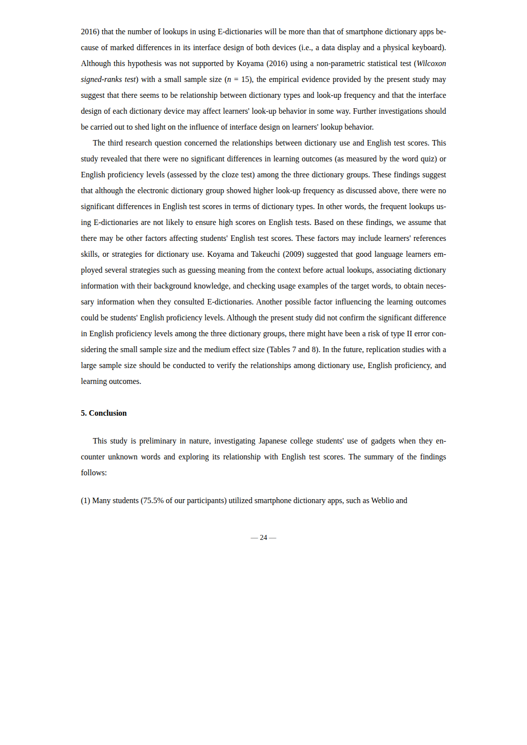2016) that the number of lookups in using E-dictionaries will be more than that of smartphone dictionary apps because of marked differences in its interface design of both devices (i.e., a data display and a physical keyboard). Although this hypothesis was not supported by Koyama (2016) using a non-parametric statistical test (Wilcoxon signed-ranks test) with a small sample size (n = 15), the empirical evidence provided by the present study may suggest that there seems to be relationship between dictionary types and look-up frequency and that the interface design of each dictionary device may affect learners' look-up behavior in some way. Further investigations should be carried out to shed light on the influence of interface design on learners' lookup behavior.
The third research question concerned the relationships between dictionary use and English test scores. This study revealed that there were no significant differences in learning outcomes (as measured by the word quiz) or English proficiency levels (assessed by the cloze test) among the three dictionary groups. These findings suggest that although the electronic dictionary group showed higher look-up frequency as discussed above, there were no significant differences in English test scores in terms of dictionary types. In other words, the frequent lookups using E-dictionaries are not likely to ensure high scores on English tests. Based on these findings, we assume that there may be other factors affecting students' English test scores. These factors may include learners' references skills, or strategies for dictionary use. Koyama and Takeuchi (2009) suggested that good language learners employed several strategies such as guessing meaning from the context before actual lookups, associating dictionary information with their background knowledge, and checking usage examples of the target words, to obtain necessary information when they consulted E-dictionaries. Another possible factor influencing the learning outcomes could be students' English proficiency levels. Although the present study did not confirm the significant difference in English proficiency levels among the three dictionary groups, there might have been a risk of type II error considering the small sample size and the medium effect size (Tables 7 and 8). In the future, replication studies with a large sample size should be conducted to verify the relationships among dictionary use, English proficiency, and learning outcomes.
5. Conclusion
This study is preliminary in nature, investigating Japanese college students' use of gadgets when they encounter unknown words and exploring its relationship with English test scores. The summary of the findings follows:
(1) Many students (75.5% of our participants) utilized smartphone dictionary apps, such as Weblio and
— 24 —